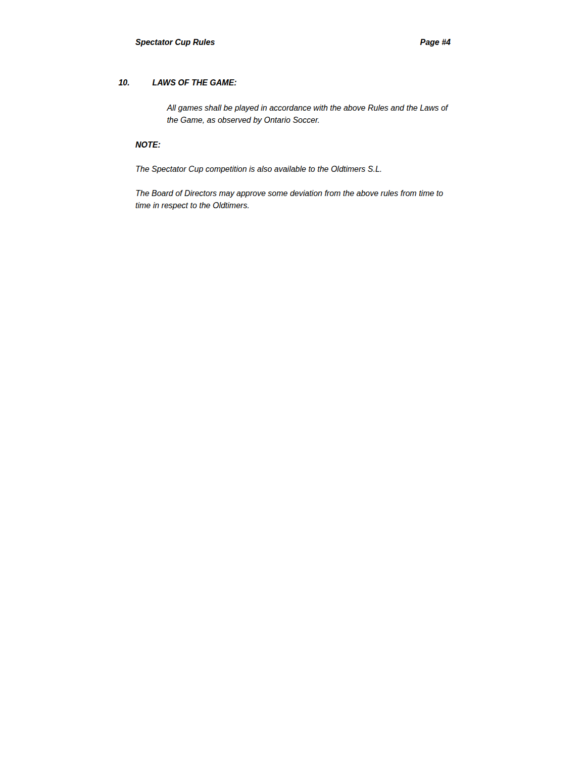Spectator Cup Rules Page #4
10. LAWS OF THE GAME:
All games shall be played in accordance with the above Rules and the Laws of the Game, as observed by Ontario Soccer.
NOTE:
The Spectator Cup competition is also available to the Oldtimers S.L.
The Board of Directors may approve some deviation from the above rules from time to time in respect to the Oldtimers.